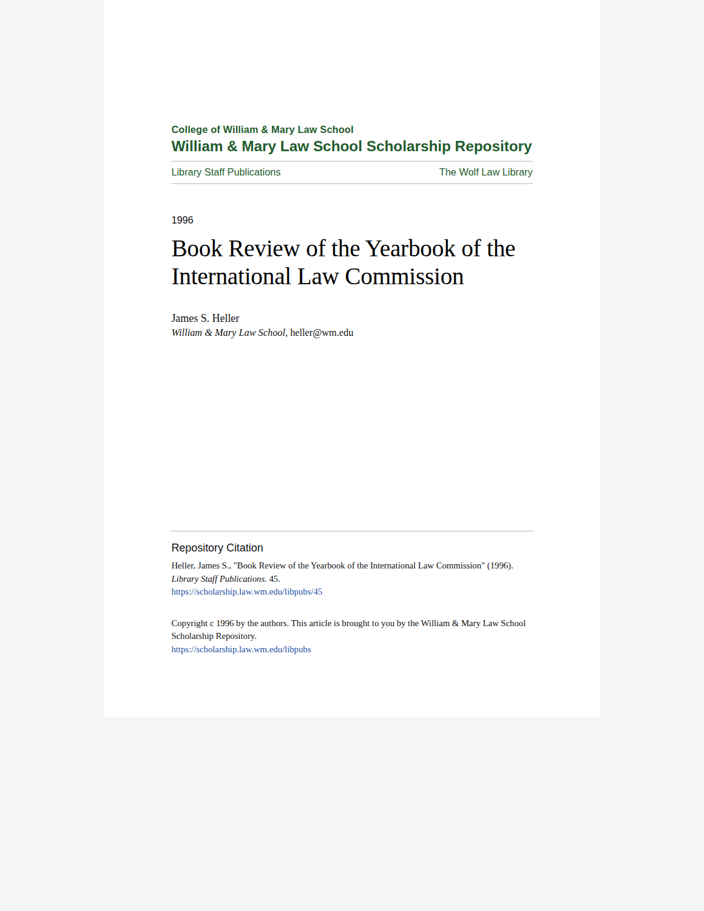College of William & Mary Law School
William & Mary Law School Scholarship Repository
Library Staff Publications The Wolf Law Library
1996
Book Review of the Yearbook of the International Law Commission
James S. Heller
William & Mary Law School, heller@wm.edu
Repository Citation
Heller, James S., "Book Review of the Yearbook of the International Law Commission" (1996). Library Staff Publications. 45.
https://scholarship.law.wm.edu/libpubs/45
Copyright c 1996 by the authors. This article is brought to you by the William & Mary Law School Scholarship Repository.
https://scholarship.law.wm.edu/libpubs